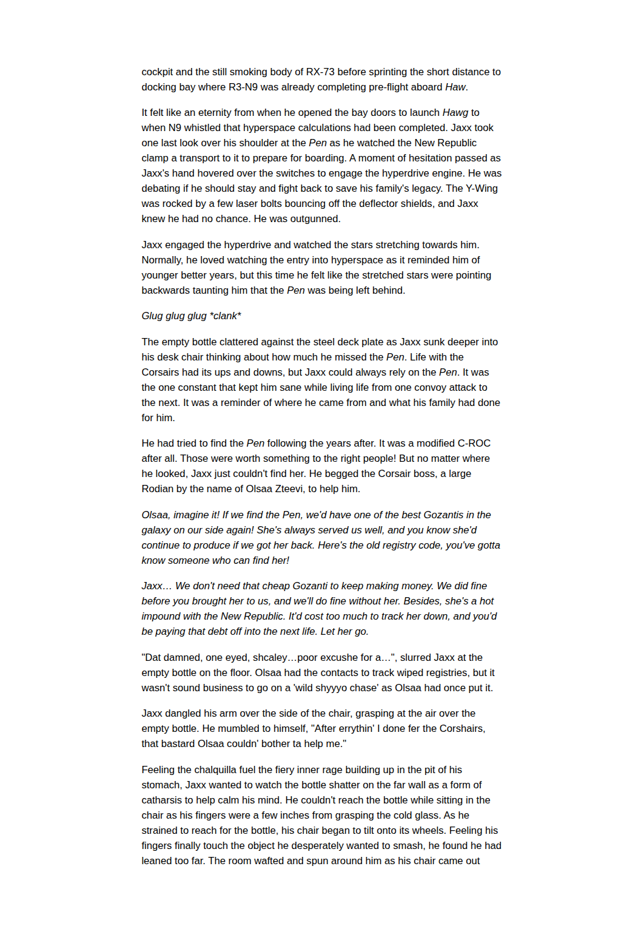cockpit and the still smoking body of RX-73 before sprinting the short distance to docking bay where R3-N9 was already completing pre-flight aboard Haw.
It felt like an eternity from when he opened the bay doors to launch Hawg to when N9 whistled that hyperspace calculations had been completed. Jaxx took one last look over his shoulder at the Pen as he watched the New Republic clamp a transport to it to prepare for boarding. A moment of hesitation passed as Jaxx's hand hovered over the switches to engage the hyperdrive engine. He was debating if he should stay and fight back to save his family's legacy. The Y-Wing was rocked by a few laser bolts bouncing off the deflector shields, and Jaxx knew he had no chance. He was outgunned.
Jaxx engaged the hyperdrive and watched the stars stretching towards him. Normally, he loved watching the entry into hyperspace as it reminded him of younger better years, but this time he felt like the stretched stars were pointing backwards taunting him that the Pen was being left behind.
Glug glug glug *clank*
The empty bottle clattered against the steel deck plate as Jaxx sunk deeper into his desk chair thinking about how much he missed the Pen. Life with the Corsairs had its ups and downs, but Jaxx could always rely on the Pen. It was the one constant that kept him sane while living life from one convoy attack to the next. It was a reminder of where he came from and what his family had done for him.
He had tried to find the Pen following the years after. It was a modified C-ROC after all. Those were worth something to the right people! But no matter where he looked, Jaxx just couldn't find her. He begged the Corsair boss, a large Rodian by the name of Olsaa Zteevi, to help him.
Olsaa, imagine it! If we find the Pen, we'd have one of the best Gozantis in the galaxy on our side again! She's always served us well, and you know she'd continue to produce if we got her back. Here's the old registry code, you've gotta know someone who can find her!
Jaxx… We don't need that cheap Gozanti to keep making money. We did fine before you brought her to us, and we'll do fine without her. Besides, she's a hot impound with the New Republic. It'd cost too much to track her down, and you'd be paying that debt off into the next life. Let her go.
"Dat damned, one eyed, shcaley…poor excushe for a…", slurred Jaxx at the empty bottle on the floor. Olsaa had the contacts to track wiped registries, but it wasn't sound business to go on a 'wild shyyyo chase' as Olsaa had once put it.
Jaxx dangled his arm over the side of the chair, grasping at the air over the empty bottle. He mumbled to himself, "After errythin' I done fer the Corshairs, that bastard Olsaa couldn' bother ta help me."
Feeling the chalquilla fuel the fiery inner rage building up in the pit of his stomach, Jaxx wanted to watch the bottle shatter on the far wall as a form of catharsis to help calm his mind. He couldn't reach the bottle while sitting in the chair as his fingers were a few inches from grasping the cold glass. As he strained to reach for the bottle, his chair began to tilt onto its wheels. Feeling his fingers finally touch the object he desperately wanted to smash, he found he had leaned too far. The room wafted and spun around him as his chair came out